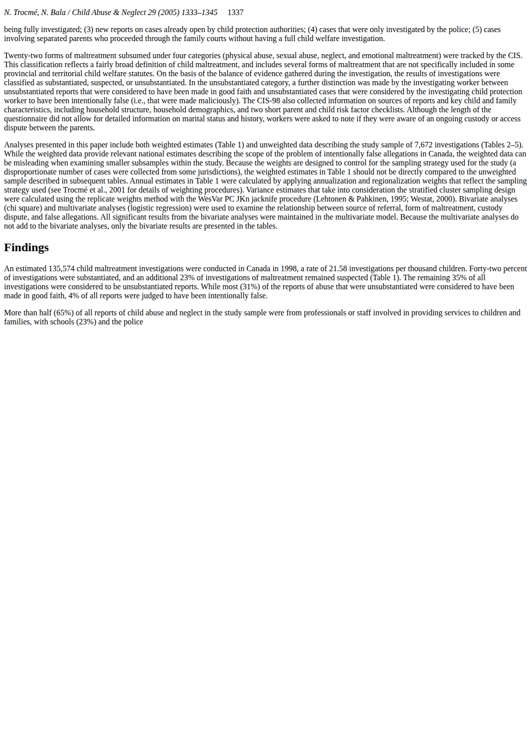N. Trocmé, N. Bala / Child Abuse & Neglect 29 (2005) 1333–1345 1337
being fully investigated; (3) new reports on cases already open by child protection authorities; (4) cases that were only investigated by the police; (5) cases involving separated parents who proceeded through the family courts without having a full child welfare investigation.
Twenty-two forms of maltreatment subsumed under four categories (physical abuse, sexual abuse, neglect, and emotional maltreatment) were tracked by the CIS. This classification reflects a fairly broad definition of child maltreatment, and includes several forms of maltreatment that are not specifically included in some provincial and territorial child welfare statutes. On the basis of the balance of evidence gathered during the investigation, the results of investigations were classified as substantiated, suspected, or unsubstantiated. In the unsubstantiated category, a further distinction was made by the investigating worker between unsubstantiated reports that were considered to have been made in good faith and unsubstantiated cases that were considered by the investigating child protection worker to have been intentionally false (i.e., that were made maliciously). The CIS-98 also collected information on sources of reports and key child and family characteristics, including household structure, household demographics, and two short parent and child risk factor checklists. Although the length of the questionnaire did not allow for detailed information on marital status and history, workers were asked to note if they were aware of an ongoing custody or access dispute between the parents.
Analyses presented in this paper include both weighted estimates (Table 1) and unweighted data describing the study sample of 7,672 investigations (Tables 2–5). While the weighted data provide relevant national estimates describing the scope of the problem of intentionally false allegations in Canada, the weighted data can be misleading when examining smaller subsamples within the study. Because the weights are designed to control for the sampling strategy used for the study (a disproportionate number of cases were collected from some jurisdictions), the weighted estimates in Table 1 should not be directly compared to the unweighted sample described in subsequent tables. Annual estimates in Table 1 were calculated by applying annualization and regionalization weights that reflect the sampling strategy used (see Trocmé et al., 2001 for details of weighting procedures). Variance estimates that take into consideration the stratified cluster sampling design were calculated using the replicate weights method with the WesVar PC JKn jacknife procedure (Lehtonen & Pahkinen, 1995; Westat, 2000). Bivariate analyses (chi square) and multivariate analyses (logistic regression) were used to examine the relationship between source of referral, form of maltreatment, custody dispute, and false allegations. All significant results from the bivariate analyses were maintained in the multivariate model. Because the multivariate analyses do not add to the bivariate analyses, only the bivariate results are presented in the tables.
Findings
An estimated 135,574 child maltreatment investigations were conducted in Canada in 1998, a rate of 21.58 investigations per thousand children. Forty-two percent of investigations were substantiated, and an additional 23% of investigations of maltreatment remained suspected (Table 1). The remaining 35% of all investigations were considered to be unsubstantiated reports. While most (31%) of the reports of abuse that were unsubstantiated were considered to have been made in good faith, 4% of all reports were judged to have been intentionally false.
More than half (65%) of all reports of child abuse and neglect in the study sample were from professionals or staff involved in providing services to children and families, with schools (23%) and the police